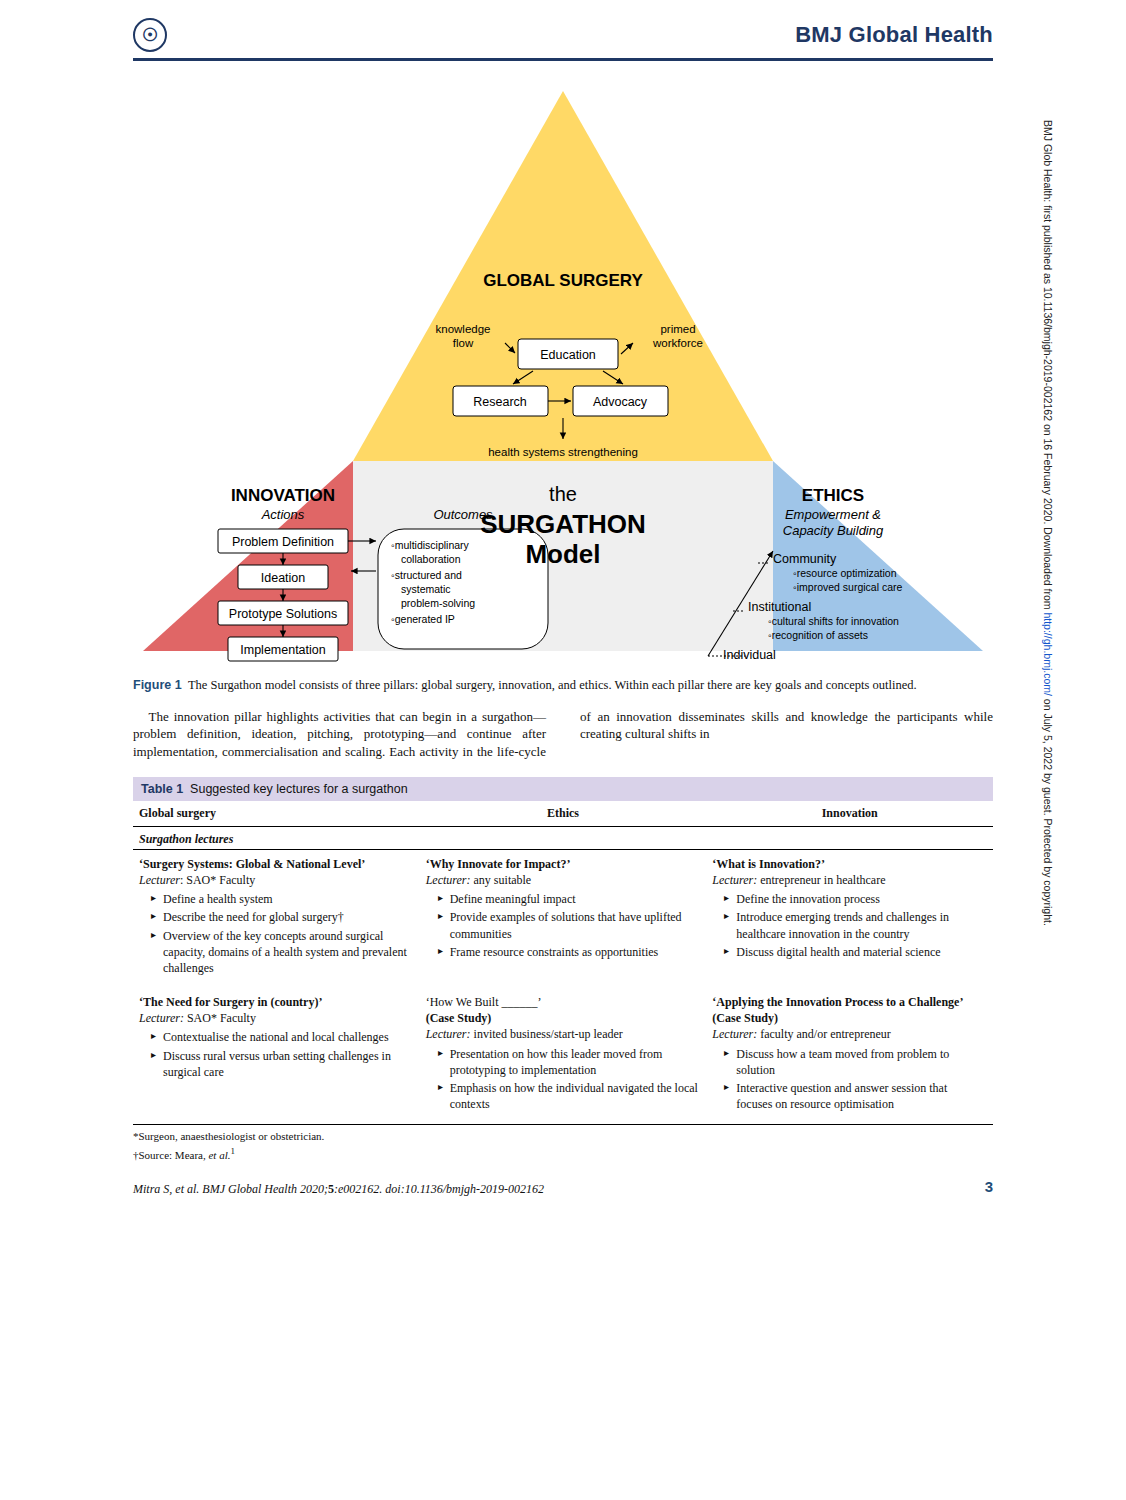☉
BMJ Global Health
BMJ Glob Health: first published as 10.1136/bmjgh-2019-002162 on 16 February 2020. Downloaded from http://gh.bmj.com/ on July 5, 2022 by guest. Protected by copyright.
GLOBAL SURGERY knowledge flow primed workforce Education Research Advocacy health systems strengthening INNOVATION Actions Problem Definition Ideation Prototype Solutions Implementation Outcomes ◦multidisciplinary collaboration ◦structured and systematic problem-solving ◦generated IP ETHICS Empowerment & Capacity Building Community ◦resource optimization ◦improved surgical care Institutional ◦cultural shifts for innovation ◦recognition of assets Individual the SURGATHON Model
Figure 1 The Surgathon model consists of three pillars: global surgery, innovation, and ethics. Within each pillar there are key goals and concepts outlined.
The innovation pillar highlights activities that can begin in a surgathon—problem definition, ideation, pitching, prototyping—and continue after implementation, commercialisation and scaling. Each activity in the life-cycle of an innovation disseminates skills and knowledge the participants while creating cultural shifts in
Table 1 Suggested key lectures for a surgathon
| Surgathon lectures |
| Global surgery | Ethics | Innovation |
| ‘Surgery Systems: Global & National Level’ Lecturer : SAO* Faculty Define a health system Describe the need for global surgery† Overview of the key concepts around surgical capacity, domains of a health system and prevalent challenges | ‘Why Innovate for Impact?’ Lecturer: any suitable Define meaningful impact Provide examples of solutions that have uplifted communities Frame resource constraints as opportunities | ‘What is Innovation?’ Lecturer: entrepreneur in healthcare Define the innovation process Introduce emerging trends and challenges in healthcare innovation in the country Discuss digital health and material science |
| ‘The Need for Surgery in (country)’ Lecturer: SAO* Faculty Contextualise the national and local challenges Discuss rural versus urban setting challenges in surgical care | ‘How We Built ______’ (Case Study) Lecturer: invited business/start-up leader Presentation on how this leader moved from prototyping to implementation Emphasis on how the individual navigated the local contexts | ‘Applying the Innovation Process to a Challenge’ (Case Study) Lecturer: faculty and/or entrepreneur Discuss how a team moved from problem to solution Interactive question and answer session that focuses on resource optimisation |
*Surgeon, anaesthesiologist or obstetrician.
†Source: Meara, et al.1
Mitra S, et al. BMJ Global Health 2020;5:e002162. doi:10.1136/bmjgh-2019-002162
3